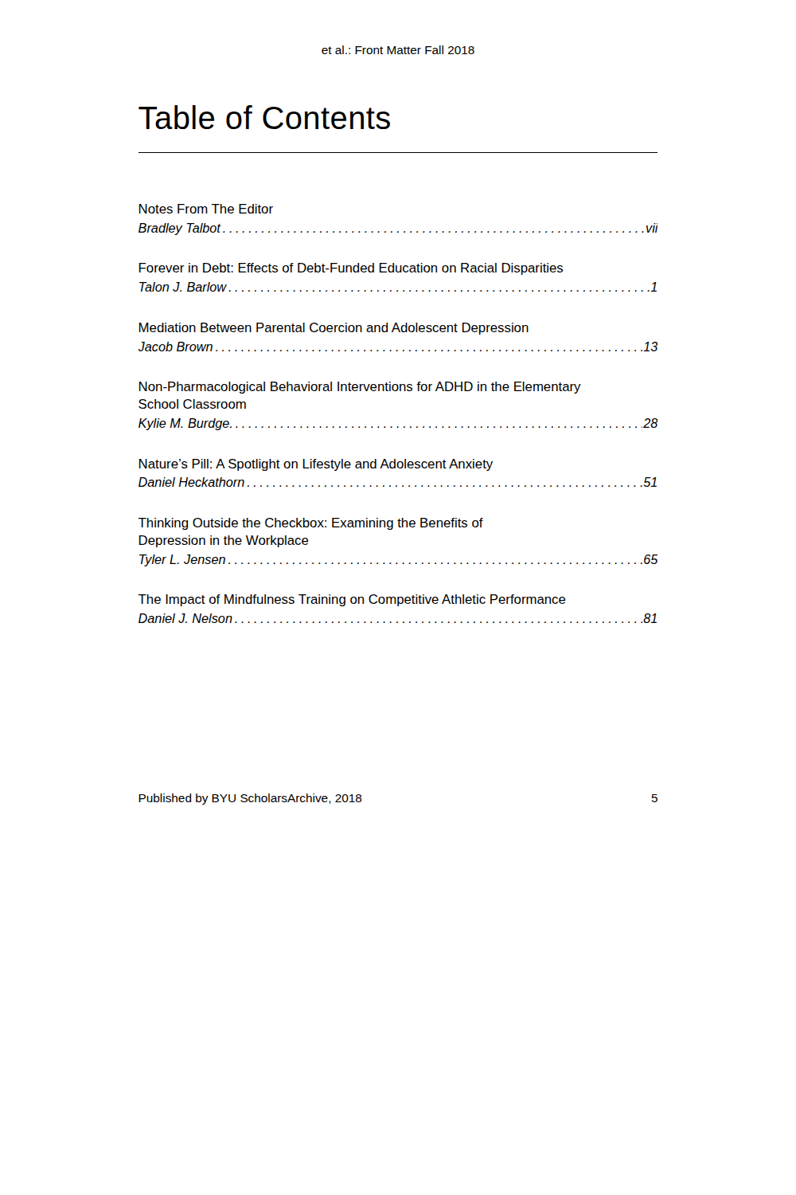et al.: Front Matter Fall 2018
Table of Contents
Notes From The Editor
Bradley Talbot ................................................................................................... vii
Forever in Debt: Effects of Debt-Funded Education on Racial Disparities
Talon J. Barlow ................................................................................................... 1
Mediation Between Parental Coercion and Adolescent Depression
Jacob Brown ................................................................................................... 13
Non-Pharmacological Behavioral Interventions for ADHD in the Elementary
School Classroom
Kylie M. Burdge. ................................................................................................... 28
Nature’s Pill: A Spotlight on Lifestyle and Adolescent Anxiety
Daniel Heckathorn ................................................................................................... 51
Thinking Outside the Checkbox: Examining the Benefits of
Depression in the Workplace
Tyler L. Jensen ................................................................................................... 65
The Impact of Mindfulness Training on Competitive Athletic Performance
Daniel J. Nelson ................................................................................................... 81
Published by BYU ScholarsArchive, 2018 5